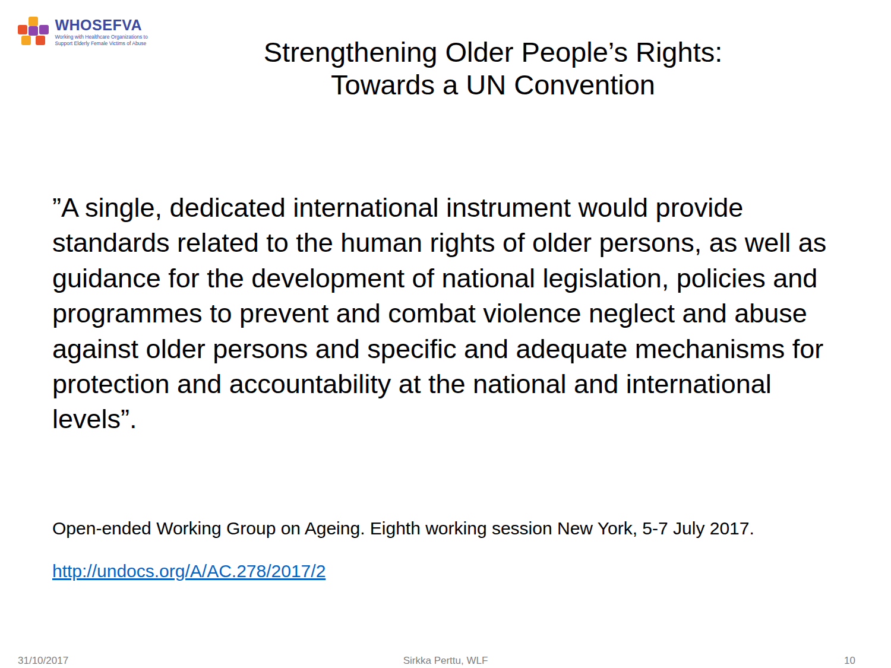WHOSEFVA
Working with Healthcare Organizations to Support Elderly Female Victims of Abuse
Strengthening Older People’s Rights:
Towards a UN Convention
”A single, dedicated international instrument would provide standards related to the human rights of older persons, as well as guidance for the development of national legislation, policies and programmes to prevent and combat violence neglect and abuse against older persons and specific and adequate mechanisms for protection and accountability at the national and international levels”.
Open-ended Working Group on Ageing. Eighth working session New York, 5-7 July 2017.
http://undocs.org/A/AC.278/2017/2
31/10/2017 Sirkka Perttu, WLF 10